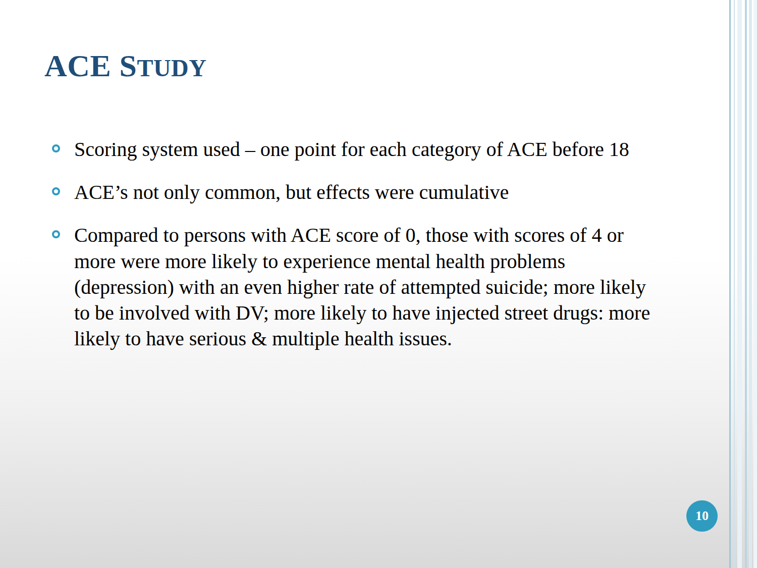ACE STUDY
Scoring system used – one point for each category of ACE before 18
ACE’s not only common, but effects were cumulative
Compared to persons with ACE score of 0, those with scores of 4 or more were more likely to experience mental health problems (depression) with an even higher rate of attempted suicide; more likely to be involved with DV; more likely to have injected street drugs: more likely to have serious & multiple health issues.
10